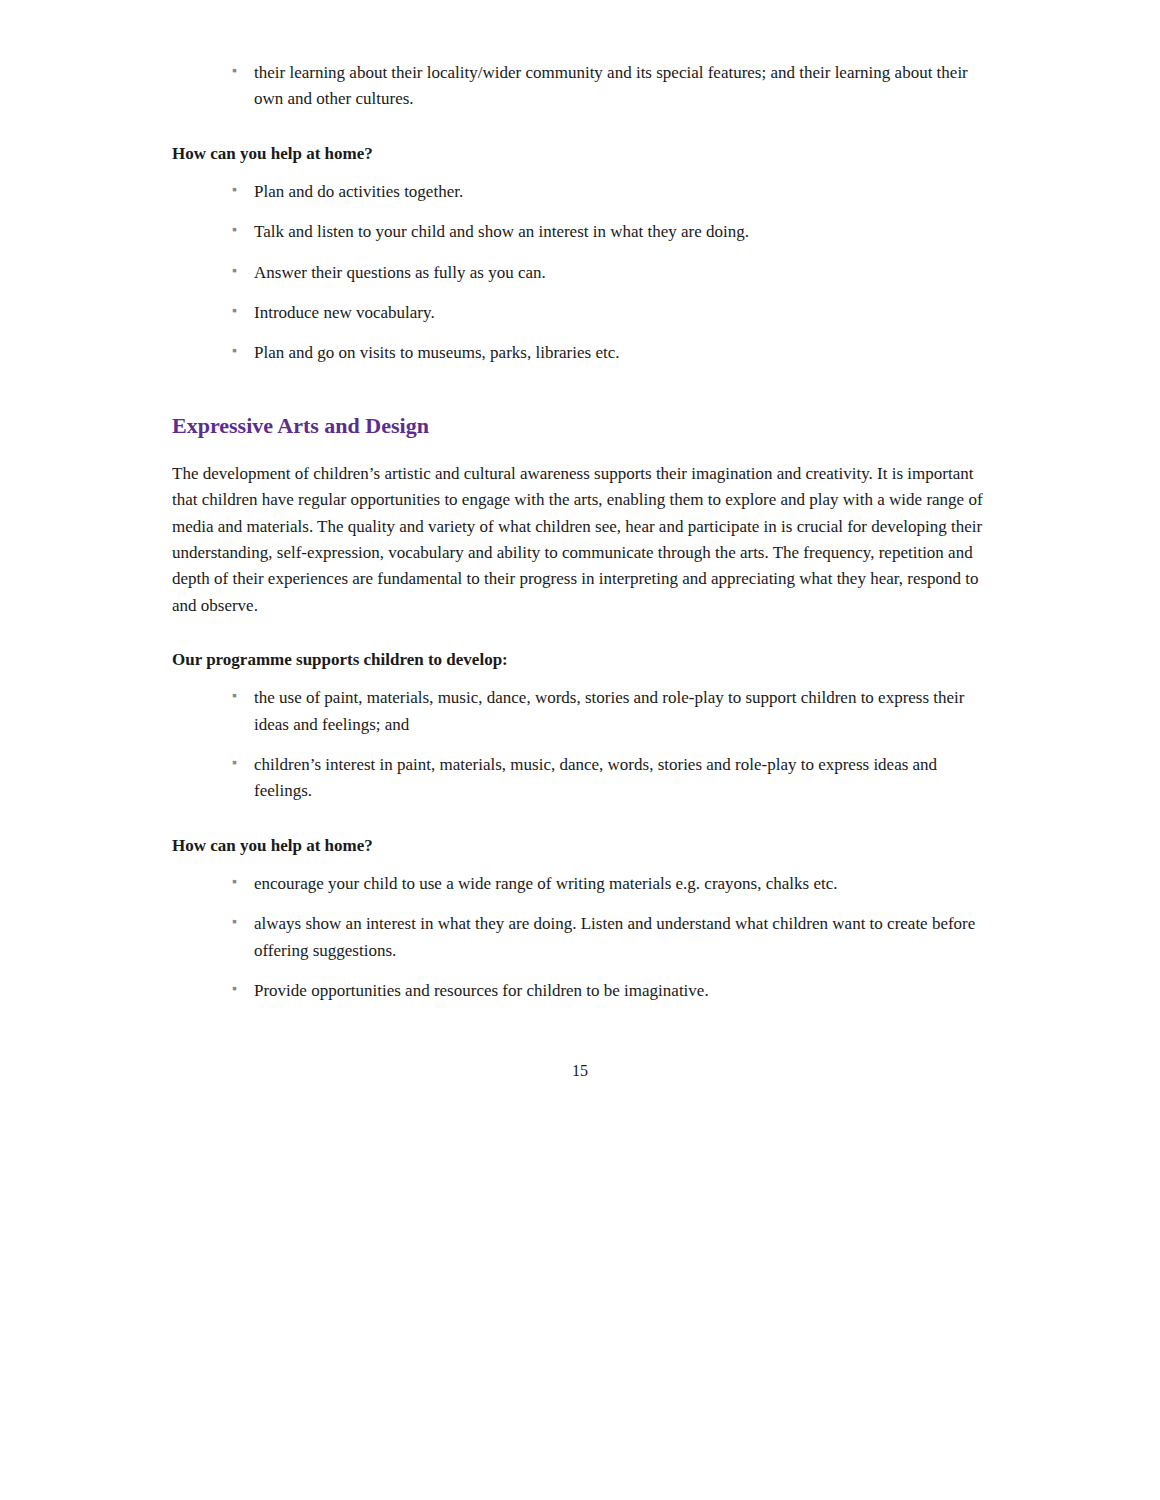their learning about their locality/wider community and its special features; and their learning about their own and other cultures.
How can you help at home?
Plan and do activities together.
Talk and listen to your child and show an interest in what they are doing.
Answer their questions as fully as you can.
Introduce new vocabulary.
Plan and go on visits to museums, parks, libraries etc.
Expressive Arts and Design
The development of children’s artistic and cultural awareness supports their imagination and creativity. It is important that children have regular opportunities to engage with the arts, enabling them to explore and play with a wide range of media and materials. The quality and variety of what children see, hear and participate in is crucial for developing their understanding, self-expression, vocabulary and ability to communicate through the arts. The frequency, repetition and depth of their experiences are fundamental to their progress in interpreting and appreciating what they hear, respond to and observe.
Our programme supports children to develop:
the use of paint, materials, music, dance, words, stories and role-play to support children to express their ideas and feelings; and
children’s interest in paint, materials, music, dance, words, stories and role-play to express ideas and feelings.
How can you help at home?
encourage your child to use a wide range of writing materials e.g. crayons, chalks etc.
always show an interest in what they are doing. Listen and understand what children want to create before offering suggestions.
Provide opportunities and resources for children to be imaginative.
15